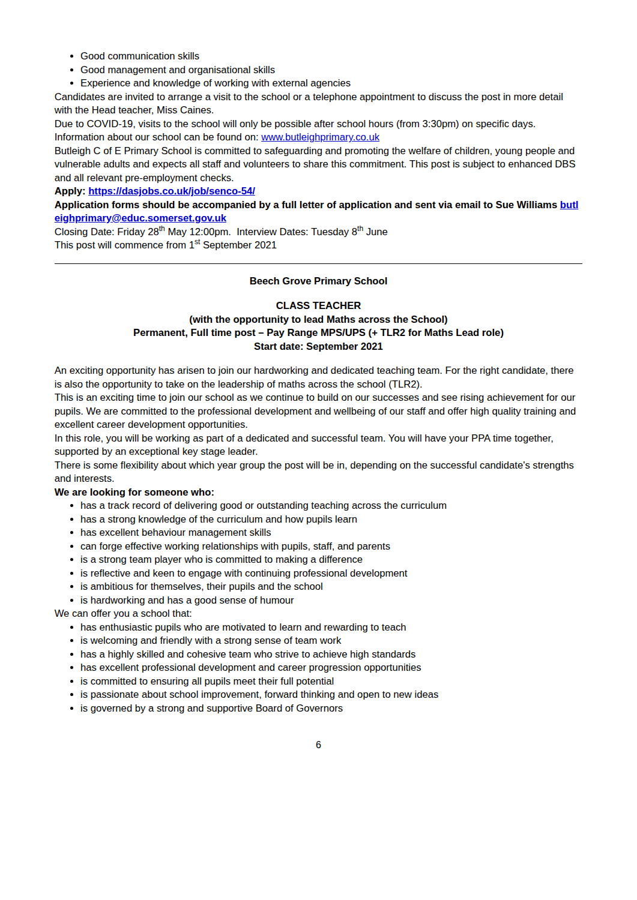Good communication skills
Good management and organisational skills
Experience and knowledge of working with external agencies
Candidates are invited to arrange a visit to the school or a telephone appointment to discuss the post in more detail with the Head teacher, Miss Caines.
Due to COVID-19, visits to the school will only be possible after school hours (from 3:30pm) on specific days.
Information about our school can be found on: www.butleighprimary.co.uk
Butleigh C of E Primary School is committed to safeguarding and promoting the welfare of children, young people and vulnerable adults and expects all staff and volunteers to share this commitment. This post is subject to enhanced DBS and all relevant pre-employment checks.
Apply: https://dasjobs.co.uk/job/senco-54/
Application forms should be accompanied by a full letter of application and sent via email to Sue Williams butleighprimary@educ.somerset.gov.uk
Closing Date: Friday 28th May 12:00pm. Interview Dates: Tuesday 8th June
This post will commence from 1st September 2021
Beech Grove Primary School
CLASS TEACHER (with the opportunity to lead Maths across the School) Permanent, Full time post – Pay Range MPS/UPS (+ TLR2 for Maths Lead role) Start date: September 2021
An exciting opportunity has arisen to join our hardworking and dedicated teaching team. For the right candidate, there is also the opportunity to take on the leadership of maths across the school (TLR2).
This is an exciting time to join our school as we continue to build on our successes and see rising achievement for our pupils. We are committed to the professional development and wellbeing of our staff and offer high quality training and excellent career development opportunities.
In this role, you will be working as part of a dedicated and successful team. You will have your PPA time together, supported by an exceptional key stage leader.
There is some flexibility about which year group the post will be in, depending on the successful candidate's strengths and interests.
We are looking for someone who:
has a track record of delivering good or outstanding teaching across the curriculum
has a strong knowledge of the curriculum and how pupils learn
has excellent behaviour management skills
can forge effective working relationships with pupils, staff, and parents
is a strong team player who is committed to making a difference
is reflective and keen to engage with continuing professional development
is ambitious for themselves, their pupils and the school
is hardworking and has a good sense of humour
We can offer you a school that:
has enthusiastic pupils who are motivated to learn and rewarding to teach
is welcoming and friendly with a strong sense of team work
has a highly skilled and cohesive team who strive to achieve high standards
has excellent professional development and career progression opportunities
is committed to ensuring all pupils meet their full potential
is passionate about school improvement, forward thinking and open to new ideas
is governed by a strong and supportive Board of Governors
6